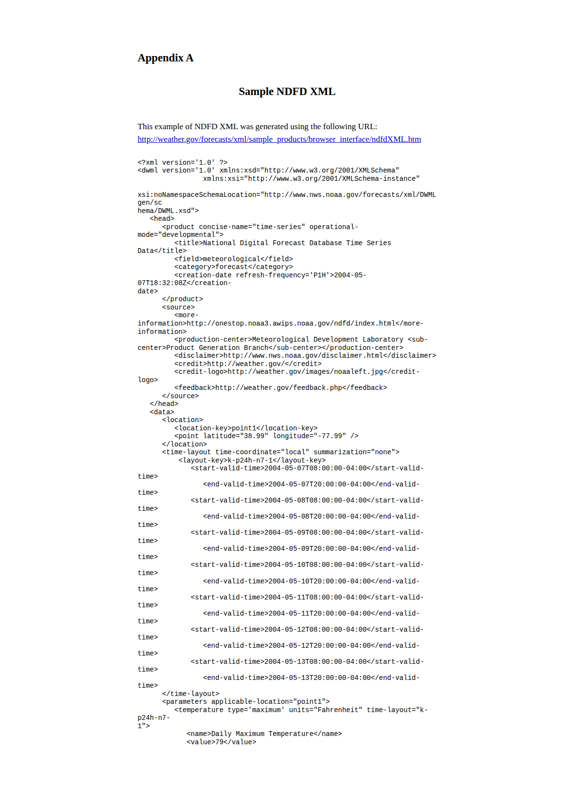Appendix A
Sample NDFD XML
This example of NDFD XML was generated using the following URL:
http://weather.gov/forecasts/xml/sample_products/browser_interface/ndfdXML.htm
<?xml version='1.0' ?>
<dwml version='1.0' xmlns:xsd="http://www.w3.org/2001/XMLSchema"
                xmlns:xsi="http://www.w3.org/2001/XMLSchema-instance"

xsi:noNamespaceSchemaLocation="http://www.nws.noaa.gov/forecasts/xml/DWMLgen/sc
hema/DWML.xsd">
   <head>
      <product concise-name="time-series" operational-mode="developmental">
         <title>National Digital Forecast Database Time Series Data</title>
         <field>meteorological</field>
         <category>forecast</category>
         <creation-date refresh-frequency='P1H'>2004-05-07T18:32:08Z</creation-
date>
      </product>
      <source>
         <more-
information>http://onestop.noaa3.awips.noaa.gov/ndfd/index.html</more-
information>
         <production-center>Meteorological Development Laboratory <sub-
center>Product Generation Branch</sub-center></production-center>
         <disclaimer>http://www.nws.noaa.gov/disclaimer.html</disclaimer>
         <credit>http://weather.gov/</credit>
         <credit-logo>http://weather.gov/images/noaaleft.jpg</credit-logo>
         <feedback>http://weather.gov/feedback.php</feedback>
      </source>
   </head>
   <data>
      <location>
         <location-key>point1</location-key>
         <point latitude="38.99" longitude="-77.99" />
      </location>
      <time-layout time-coordinate="local" summarization="none">
          <layout-key>k-p24h-n7-1</layout-key>
             <start-valid-time>2004-05-07T08:00:00-04:00</start-valid-time>
                <end-valid-time>2004-05-07T20:00:00-04:00</end-valid-time>
             <start-valid-time>2004-05-08T08:00:00-04:00</start-valid-time>
                <end-valid-time>2004-05-08T20:00:00-04:00</end-valid-time>
             <start-valid-time>2004-05-09T08:00:00-04:00</start-valid-time>
                <end-valid-time>2004-05-09T20:00:00-04:00</end-valid-time>
             <start-valid-time>2004-05-10T08:00:00-04:00</start-valid-time>
                <end-valid-time>2004-05-10T20:00:00-04:00</end-valid-time>
             <start-valid-time>2004-05-11T08:00:00-04:00</start-valid-time>
                <end-valid-time>2004-05-11T20:00:00-04:00</end-valid-time>
             <start-valid-time>2004-05-12T08:00:00-04:00</start-valid-time>
                <end-valid-time>2004-05-12T20:00:00-04:00</end-valid-time>
             <start-valid-time>2004-05-13T08:00:00-04:00</start-valid-time>
                <end-valid-time>2004-05-13T20:00:00-04:00</end-valid-time>
      </time-layout>
      <parameters applicable-location="point1">
         <temperature type='maximum' units="Fahrenheit" time-layout="k-p24h-n7-
1">
            <name>Daily Maximum Temperature</name>
            <value>79</value>